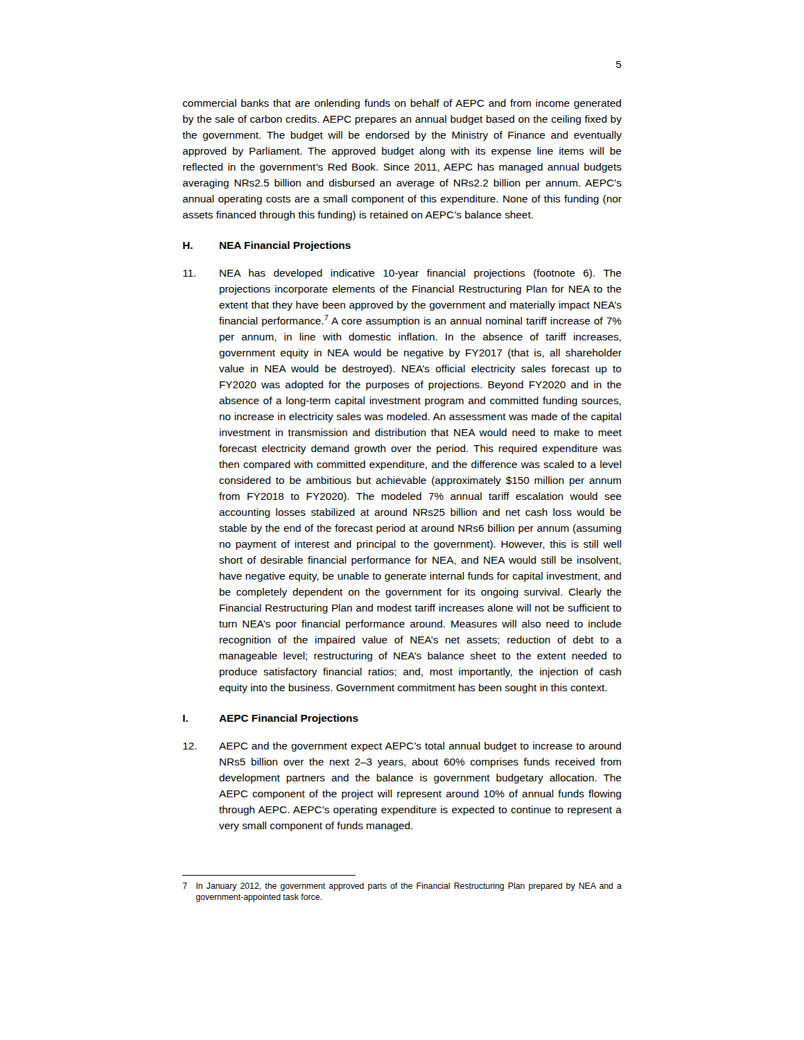5
commercial banks that are onlending funds on behalf of AEPC and from income generated by the sale of carbon credits. AEPC prepares an annual budget based on the ceiling fixed by the government. The budget will be endorsed by the Ministry of Finance and eventually approved by Parliament. The approved budget along with its expense line items will be reflected in the government’s Red Book. Since 2011, AEPC has managed annual budgets averaging NRs2.5 billion and disbursed an average of NRs2.2 billion per annum. AEPC’s annual operating costs are a small component of this expenditure. None of this funding (nor assets financed through this funding) is retained on AEPC’s balance sheet.
H. NEA Financial Projections
11.
NEA has developed indicative 10-year financial projections (footnote 6). The projections incorporate elements of the Financial Restructuring Plan for NEA to the extent that they have been approved by the government and materially impact NEA’s financial performance.7 A core assumption is an annual nominal tariff increase of 7% per annum, in line with domestic inflation. In the absence of tariff increases, government equity in NEA would be negative by FY2017 (that is, all shareholder value in NEA would be destroyed). NEA’s official electricity sales forecast up to FY2020 was adopted for the purposes of projections. Beyond FY2020 and in the absence of a long-term capital investment program and committed funding sources, no increase in electricity sales was modeled. An assessment was made of the capital investment in transmission and distribution that NEA would need to make to meet forecast electricity demand growth over the period. This required expenditure was then compared with committed expenditure, and the difference was scaled to a level considered to be ambitious but achievable (approximately $150 million per annum from FY2018 to FY2020). The modeled 7% annual tariff escalation would see accounting losses stabilized at around NRs25 billion and net cash loss would be stable by the end of the forecast period at around NRs6 billion per annum (assuming no payment of interest and principal to the government). However, this is still well short of desirable financial performance for NEA, and NEA would still be insolvent, have negative equity, be unable to generate internal funds for capital investment, and be completely dependent on the government for its ongoing survival. Clearly the Financial Restructuring Plan and modest tariff increases alone will not be sufficient to turn NEA’s poor financial performance around. Measures will also need to include recognition of the impaired value of NEA’s net assets; reduction of debt to a manageable level; restructuring of NEA’s balance sheet to the extent needed to produce satisfactory financial ratios; and, most importantly, the injection of cash equity into the business. Government commitment has been sought in this context.
I. AEPC Financial Projections
12.
AEPC and the government expect AEPC’s total annual budget to increase to around NRs5 billion over the next 2–3 years, about 60% comprises funds received from development partners and the balance is government budgetary allocation. The AEPC component of the project will represent around 10% of annual funds flowing through AEPC. AEPC’s operating expenditure is expected to continue to represent a very small component of funds managed.
7
In January 2012, the government approved parts of the Financial Restructuring Plan prepared by NEA and a government-appointed task force.